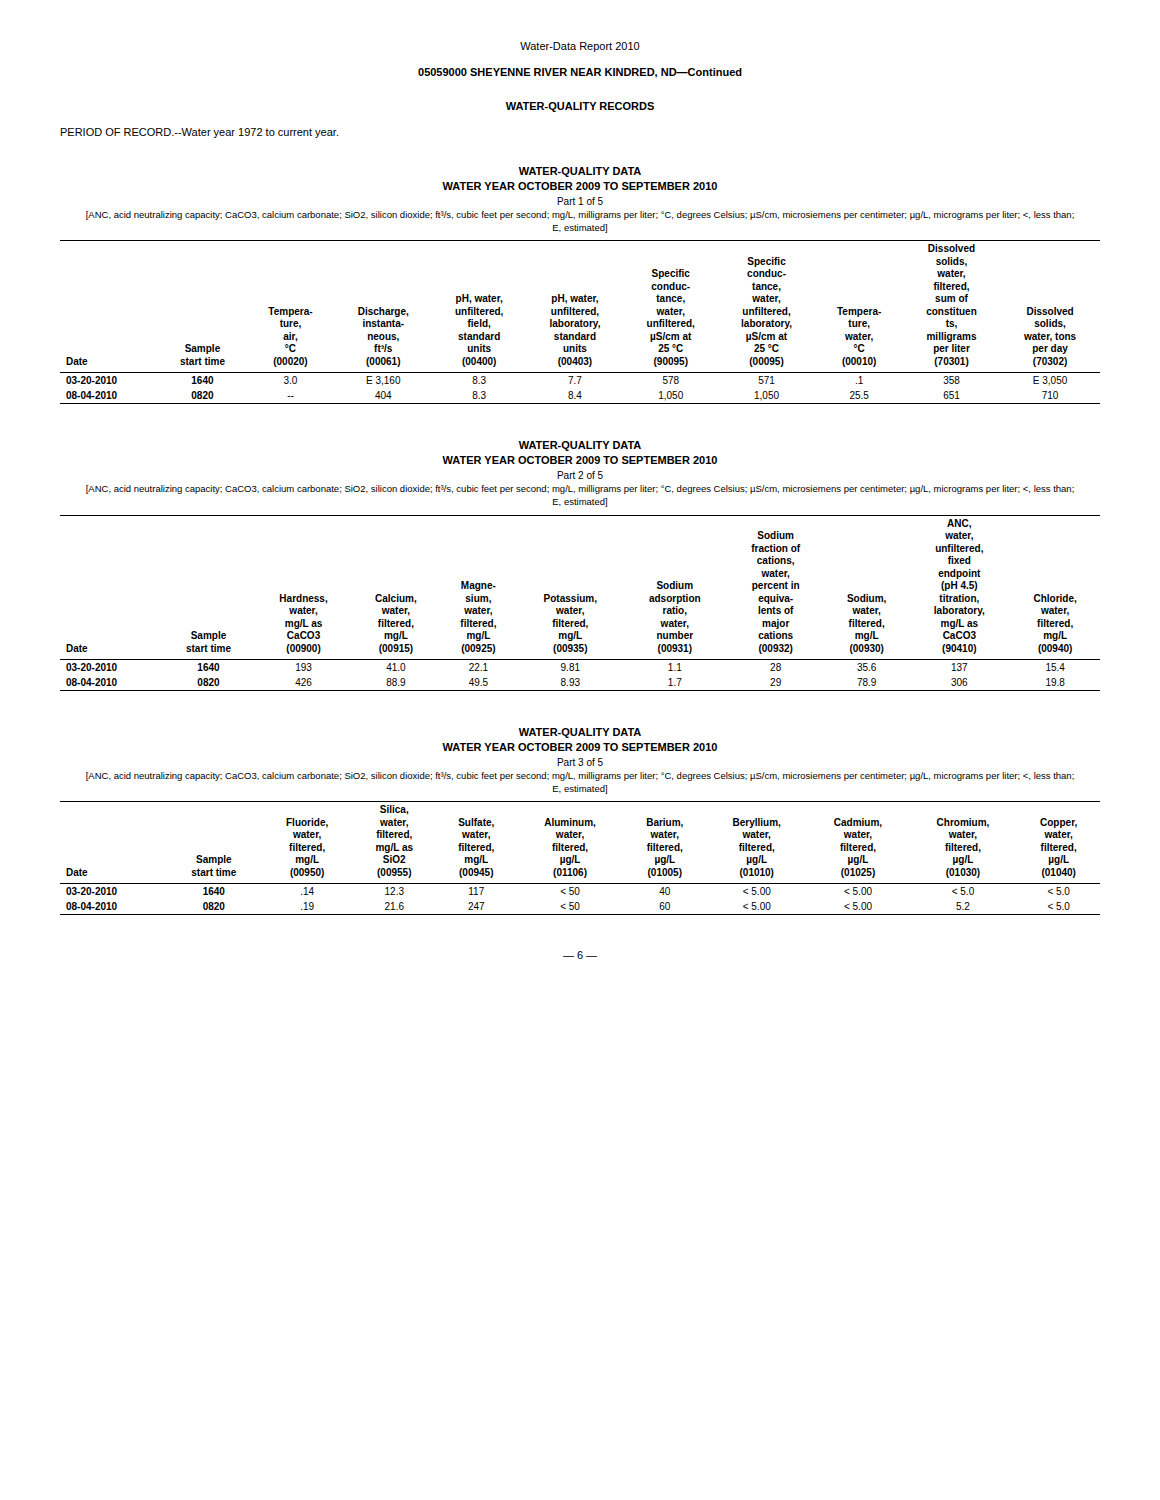Water-Data Report 2010
05059000 SHEYENNE RIVER NEAR KINDRED, ND—Continued
WATER-QUALITY RECORDS
PERIOD OF RECORD.--Water year 1972 to current year.
WATER-QUALITY DATA
WATER YEAR OCTOBER 2009 TO SEPTEMBER 2010
Part 1 of 5
[ANC, acid neutralizing capacity; CaCO3, calcium carbonate; SiO2, silicon dioxide; ft³/s, cubic feet per second; mg/L, milligrams per liter; °C, degrees Celsius; µS/cm, microsiemens per centimeter; µg/L, micrograms per liter; <, less than; E, estimated]
| Date | Sample start time | Tempera- ture, air, °C (00020) | Discharge, instanta- neous, ft³/s (00061) | pH, water, unfiltered, field, standard units (00400) | pH, water, unfiltered, laboratory, standard units (00403) | Specific conduc- tance, water, unfiltered, µS/cm at 25 °C (90095) | Specific conduc- tance, water, unfiltered, laboratory, µS/cm at 25 °C (00095) | Tempera- ture, water, °C (00010) | Dissolved solids, water, filtered, sum of constituen ts, milligrams per liter (70301) | Dissolved solids, water, tons per day (70302) |
| --- | --- | --- | --- | --- | --- | --- | --- | --- | --- | --- |
| 03-20-2010 | 1640 | 3.0 | E 3,160 | 8.3 | 7.7 | 578 | 571 | .1 | 358 | E 3,050 |
| 08-04-2010 | 0820 | -- | 404 | 8.3 | 8.4 | 1,050 | 1,050 | 25.5 | 651 | 710 |
WATER-QUALITY DATA
WATER YEAR OCTOBER 2009 TO SEPTEMBER 2010
Part 2 of 5
[ANC, acid neutralizing capacity; CaCO3, calcium carbonate; SiO2, silicon dioxide; ft³/s, cubic feet per second; mg/L, milligrams per liter; °C, degrees Celsius; µS/cm, microsiemens per centimeter; µg/L, micrograms per liter; <, less than; E, estimated]
| Date | Sample start time | Hardness, water, mg/L as CaCO3 (00900) | Calcium, water, filtered, mg/L (00915) | Magne- sium, water, filtered, mg/L (00925) | Potassium, water, filtered, mg/L (00935) | Sodium adsorption ratio, water, number (00931) | Sodium fraction of cations, water, percent in equiva- lents of major cations (00932) | Sodium, water, filtered, mg/L (00930) | ANC, water, unfiltered, fixed endpoint (pH 4.5) titration, laboratory, mg/L as CaCO3 (90410) | Chloride, water, filtered, mg/L (00940) |
| --- | --- | --- | --- | --- | --- | --- | --- | --- | --- | --- |
| 03-20-2010 | 1640 | 193 | 41.0 | 22.1 | 9.81 | 1.1 | 28 | 35.6 | 137 | 15.4 |
| 08-04-2010 | 0820 | 426 | 88.9 | 49.5 | 8.93 | 1.7 | 29 | 78.9 | 306 | 19.8 |
WATER-QUALITY DATA
WATER YEAR OCTOBER 2009 TO SEPTEMBER 2010
Part 3 of 5
[ANC, acid neutralizing capacity; CaCO3, calcium carbonate; SiO2, silicon dioxide; ft³/s, cubic feet per second; mg/L, milligrams per liter; °C, degrees Celsius; µS/cm, microsiemens per centimeter; µg/L, micrograms per liter; <, less than; E, estimated]
| Date | Sample start time | Fluoride, water, filtered, mg/L (00950) | Silica, water, filtered, mg/L as SiO2 (00955) | Sulfate, water, filtered, mg/L (00945) | Aluminum, water, filtered, µg/L (01106) | Barium, water, filtered, µg/L (01005) | Beryllium, water, filtered, µg/L (01010) | Cadmium, water, filtered, µg/L (01025) | Chromium, water, filtered, µg/L (01030) | Copper, water, filtered, µg/L (01040) |
| --- | --- | --- | --- | --- | --- | --- | --- | --- | --- | --- |
| 03-20-2010 | 1640 | .14 | 12.3 | 117 | < 50 | 40 | < 5.00 | < 5.00 | < 5.0 | < 5.0 |
| 08-04-2010 | 0820 | .19 | 21.6 | 247 | < 50 | 60 | < 5.00 | < 5.00 | 5.2 | < 5.0 |
— 6 —